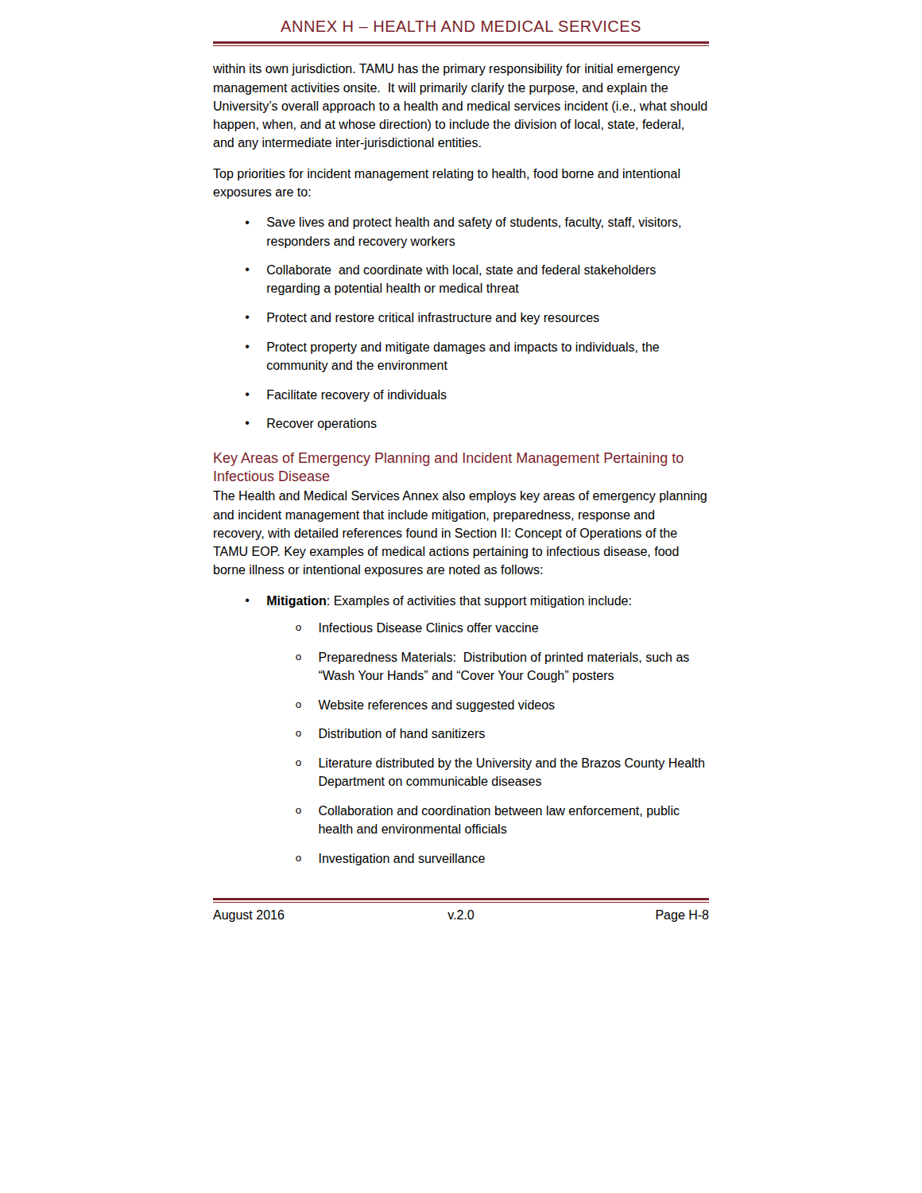ANNEX H – HEALTH AND MEDICAL SERVICES
within its own jurisdiction. TAMU has the primary responsibility for initial emergency management activities onsite. It will primarily clarify the purpose, and explain the University’s overall approach to a health and medical services incident (i.e., what should happen, when, and at whose direction) to include the division of local, state, federal, and any intermediate inter-jurisdictional entities.
Top priorities for incident management relating to health, food borne and intentional exposures are to:
Save lives and protect health and safety of students, faculty, staff, visitors, responders and recovery workers
Collaborate and coordinate with local, state and federal stakeholders regarding a potential health or medical threat
Protect and restore critical infrastructure and key resources
Protect property and mitigate damages and impacts to individuals, the community and the environment
Facilitate recovery of individuals
Recover operations
Key Areas of Emergency Planning and Incident Management Pertaining to Infectious Disease
The Health and Medical Services Annex also employs key areas of emergency planning and incident management that include mitigation, preparedness, response and recovery, with detailed references found in Section II: Concept of Operations of the TAMU EOP. Key examples of medical actions pertaining to infectious disease, food borne illness or intentional exposures are noted as follows:
Mitigation: Examples of activities that support mitigation include:
Infectious Disease Clinics offer vaccine
Preparedness Materials: Distribution of printed materials, such as “Wash Your Hands” and “Cover Your Cough” posters
Website references and suggested videos
Distribution of hand sanitizers
Literature distributed by the University and the Brazos County Health Department on communicable diseases
Collaboration and coordination between law enforcement, public health and environmental officials
Investigation and surveillance
August 2016
v.2.0
Page H-8